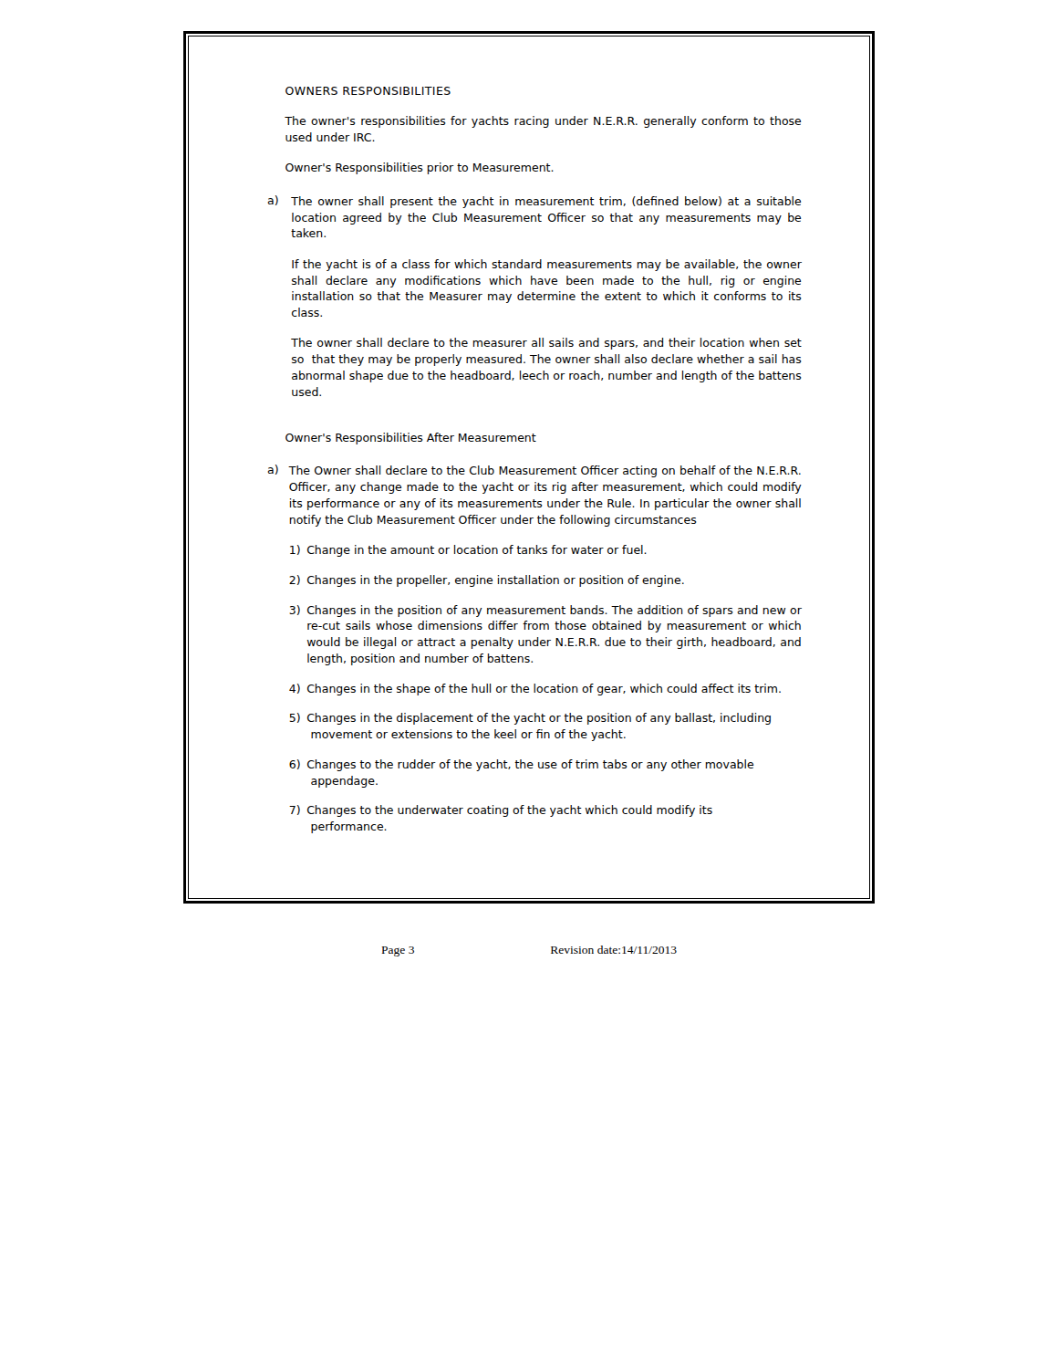OWNERS RESPONSIBILITIES
The owner's responsibilities for yachts racing under N.E.R.R. generally conform to those used under IRC.
Owner's Responsibilities prior to Measurement.
a)
The owner shall present the yacht in measurement trim, (defined below) at a suitable location agreed by the Club Measurement Officer so that any measurements may be taken.
If the yacht is of a class for which standard measurements may be available, the owner shall declare any modifications which have been made to the hull, rig or engine installation so that the Measurer may determine the extent to which it conforms to its class.
The owner shall declare to the measurer all sails and spars, and their location when set so that they may be properly measured. The owner shall also declare whether a sail has abnormal shape due to the headboard, leech or roach, number and length of the battens used.
Owner's Responsibilities After Measurement
a)
The Owner shall declare to the Club Measurement Officer acting on behalf of the N.E.R.R. Officer, any change made to the yacht or its rig after measurement, which could modify its performance or any of its measurements under the Rule. In particular the owner shall notify the Club Measurement Officer under the following circumstances
1) Change in the amount or location of tanks for water or fuel.
2) Changes in the propeller, engine installation or position of engine.
3) Changes in the position of any measurement bands. The addition of spars and new or re-cut sails whose dimensions differ from those obtained by measurement or which would be illegal or attract a penalty under N.E.R.R. due to their girth, headboard, and length, position and number of battens.
4) Changes in the shape of the hull or the location of gear, which could affect its trim.
5) Changes in the displacement of the yacht or the position of any ballast, includingmovement or extensions to the keel or fin of the yacht.
6) Changes to the rudder of the yacht, the use of trim tabs or any other movableappendage.
7) Changes to the underwater coating of the yacht which could modify itsperformance.
Page 3 Revision date:14/11/2013